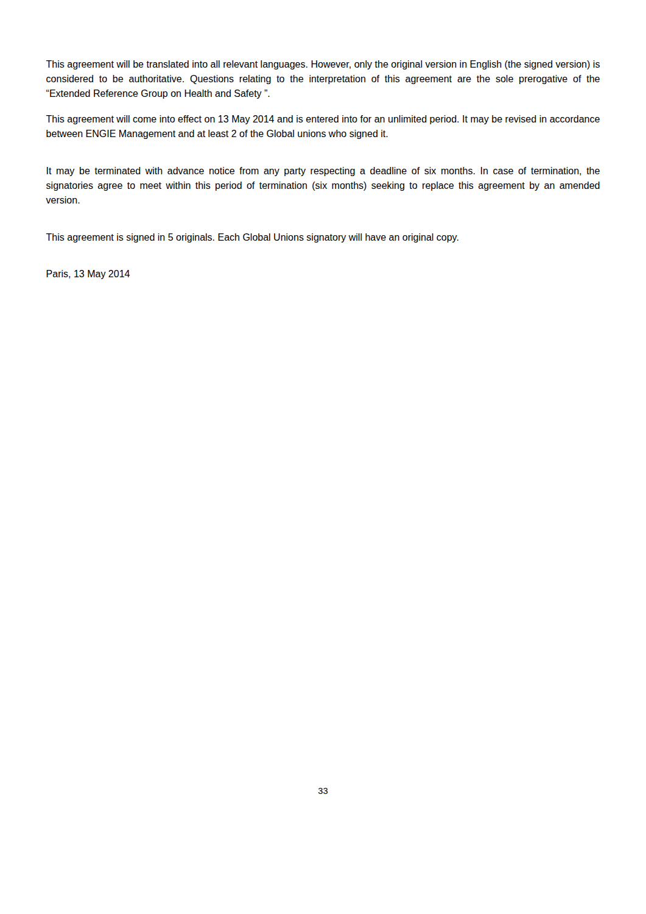This agreement will be translated into all relevant languages. However, only the original version in English (the signed version) is considered to be authoritative. Questions relating to the interpretation of this agreement are the sole prerogative of the “Extended Reference Group on Health and Safety ”.
This agreement will come into effect on 13 May 2014 and is entered into for an unlimited period. It may be revised in accordance between ENGIE Management and at least 2 of the Global unions who signed it.
It may be terminated with advance notice from any party respecting a deadline of six months. In case of termination, the signatories agree to meet within this period of termination (six months) seeking to replace this agreement by an amended version.
This agreement is signed in 5 originals. Each Global Unions signatory will have an original copy.
Paris, 13 May 2014
33